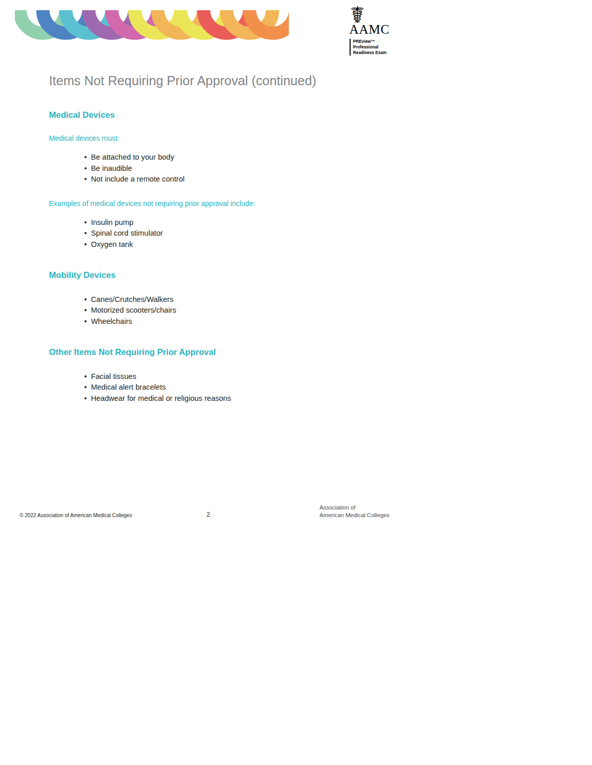☤
AAMC
PREview™
Professional
Readiness Exam
Items Not Requiring Prior Approval (continued)
Medical Devices
Medical devices must:
Be attached to your body
Be inaudible
Not include a remote control
Examples of medical devices not requiring prior approval include:
Insulin pump
Spinal cord stimulator
Oxygen tank
Mobility Devices
Canes/Crutches/Walkers
Motorized scooters/chairs
Wheelchairs
Other Items Not Requiring Prior Approval
Facial tissues
Medical alert bracelets
Headwear for medical or religious reasons
© 2022 Association of American Medical Colleges
2
Association of
American Medical Colleges